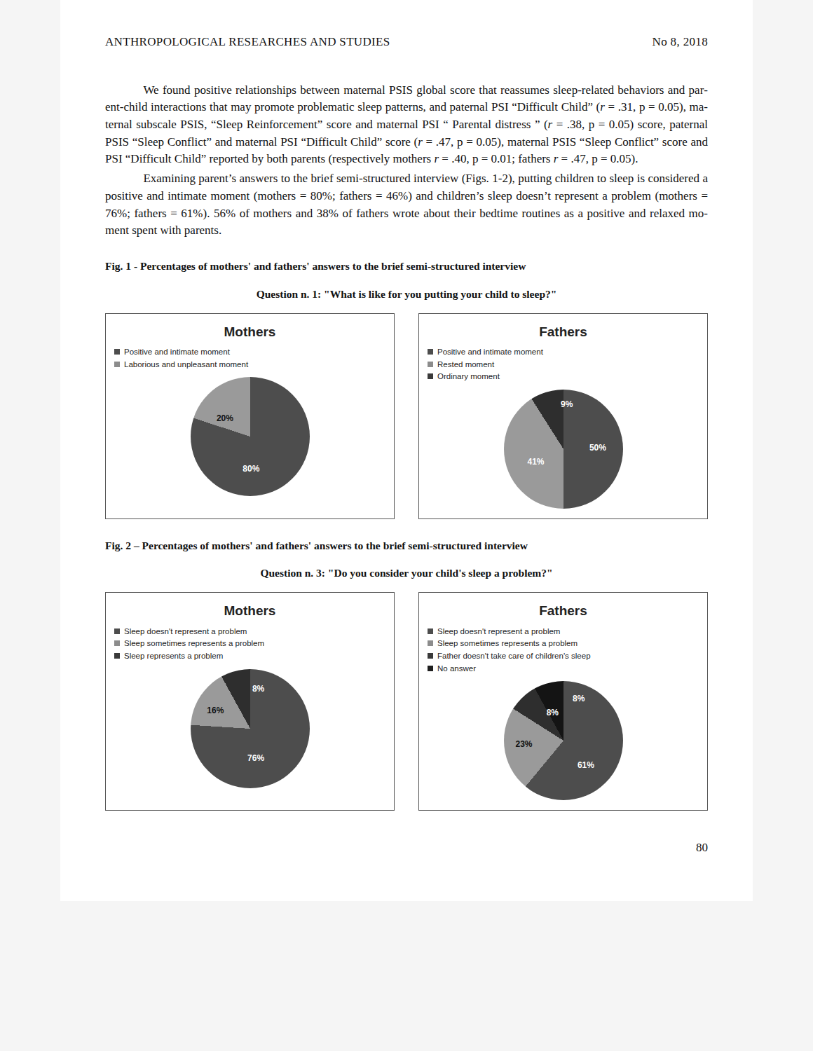Anthropological Researches and Studies No 8, 2018
We found positive relationships between maternal PSIS global score that reassumes sleep-related behaviors and parent-child interactions that may promote problematic sleep patterns, and paternal PSI “Difficult Child” (r = .31, p = 0.05), maternal subscale PSIS, “Sleep Reinforcement” score and maternal PSI “ Parental distress ” (r = .38, p = 0.05) score, paternal PSIS “Sleep Conflict” and maternal PSI “Difficult Child” score (r = .47, p = 0.05), maternal PSIS “Sleep Conflict” score and PSI “Difficult Child” reported by both parents (respectively mothers r = .40, p = 0.01; fathers r = .47, p = 0.05).
Examining parent’s answers to the brief semi-structured interview (Figs. 1-2), putting children to sleep is considered a positive and intimate moment (mothers = 80%; fathers = 46%) and children’s sleep doesn’t represent a problem (mothers = 76%; fathers = 61%). 56% of mothers and 38% of fathers wrote about their bedtime routines as a positive and relaxed moment spent with parents.
Fig. 1 - Percentages of mothers' and fathers' answers to the brief semi-structured interview
Question n. 1: "What is like for you putting your child to sleep?"
Mothers
Positive and intimate moment
Laborious and unpleasant moment
20% 80%
Fathers
Positive and intimate moment
Rested moment
Ordinary moment
9% 50% 41%
Fig. 2 – Percentages of mothers' and fathers' answers to the brief semi-structured interview
Question n. 3: "Do you consider your child's sleep a problem?"
Mothers
Sleep doesn't represent a problem
Sleep sometimes represents a problem
Sleep represents a problem
8% 16% 76%
Fathers
Sleep doesn't represent a problem
Sleep sometimes represents a problem
Father doesn't take care of children's sleep
No answer
8% 8% 23% 61%
80